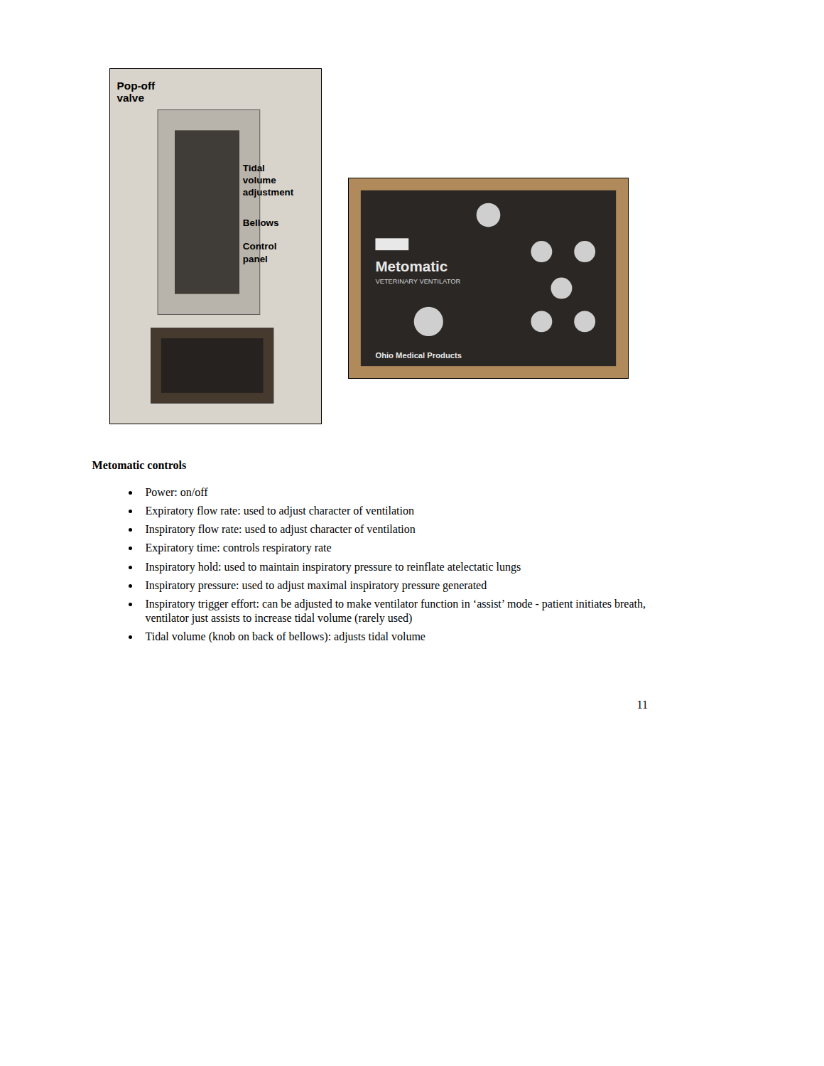Metomatic controls
Power: on/off
Expiratory flow rate: used to adjust character of ventilation
Inspiratory flow rate: used to adjust character of ventilation
Expiratory time: controls respiratory rate
Inspiratory hold: used to maintain inspiratory pressure to reinflate atelectatic lungs
Inspiratory pressure: used to adjust maximal inspiratory pressure generated
Inspiratory trigger effort: can be adjusted to make ventilator function in ‘assist’ mode - patient initiates breath, ventilator just assists to increase tidal volume (rarely used)
Tidal volume (knob on back of bellows): adjusts tidal volume
11